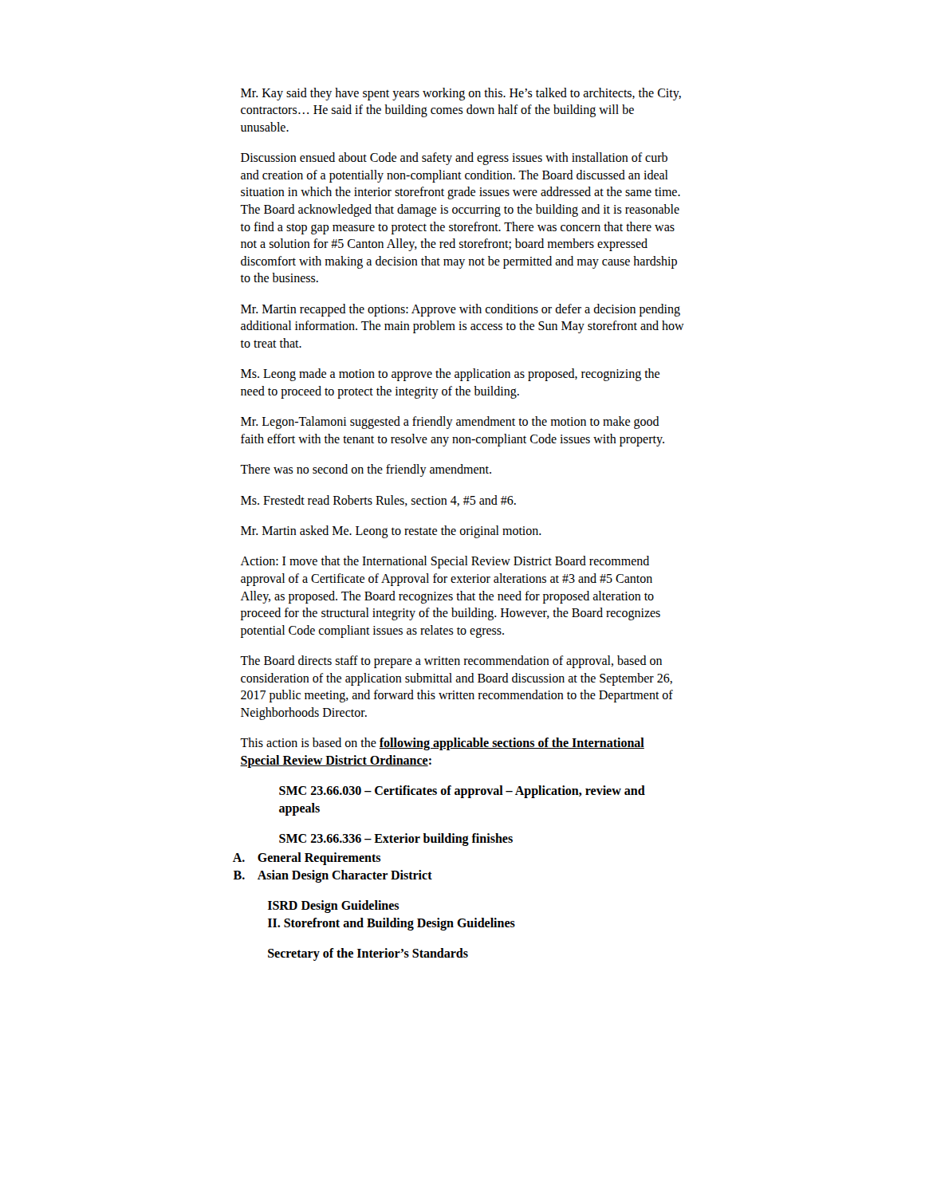Mr. Kay said they have spent years working on this. He’s talked to architects, the City, contractors… He said if the building comes down half of the building will be unusable.
Discussion ensued about Code and safety and egress issues with installation of curb and creation of a potentially non-compliant condition. The Board discussed an ideal situation in which the interior storefront grade issues were addressed at the same time. The Board acknowledged that damage is occurring to the building and it is reasonable to find a stop gap measure to protect the storefront. There was concern that there was not a solution for #5 Canton Alley, the red storefront; board members expressed discomfort with making a decision that may not be permitted and may cause hardship to the business.
Mr. Martin recapped the options: Approve with conditions or defer a decision pending additional information. The main problem is access to the Sun May storefront and how to treat that.
Ms. Leong made a motion to approve the application as proposed, recognizing the need to proceed to protect the integrity of the building.
Mr. Legon-Talamoni suggested a friendly amendment to the motion to make good faith effort with the tenant to resolve any non-compliant Code issues with property.
There was no second on the friendly amendment.
Ms. Frestedt read Roberts Rules, section 4, #5 and #6.
Mr. Martin asked Me. Leong to restate the original motion.
Action: I move that the International Special Review District Board recommend approval of a Certificate of Approval for exterior alterations at #3 and #5 Canton Alley, as proposed. The Board recognizes that the need for proposed alteration to proceed for the structural integrity of the building. However, the Board recognizes potential Code compliant issues as relates to egress.
The Board directs staff to prepare a written recommendation of approval, based on consideration of the application submittal and Board discussion at the September 26, 2017 public meeting, and forward this written recommendation to the Department of Neighborhoods Director.
This action is based on the following applicable sections of the International Special Review District Ordinance:
SMC 23.66.030 – Certificates of approval – Application, review and appeals
SMC 23.66.336 – Exterior building finishes
General Requirements
Asian Design Character District
ISRD Design Guidelines
II. Storefront and Building Design Guidelines
Secretary of the Interior’s Standards